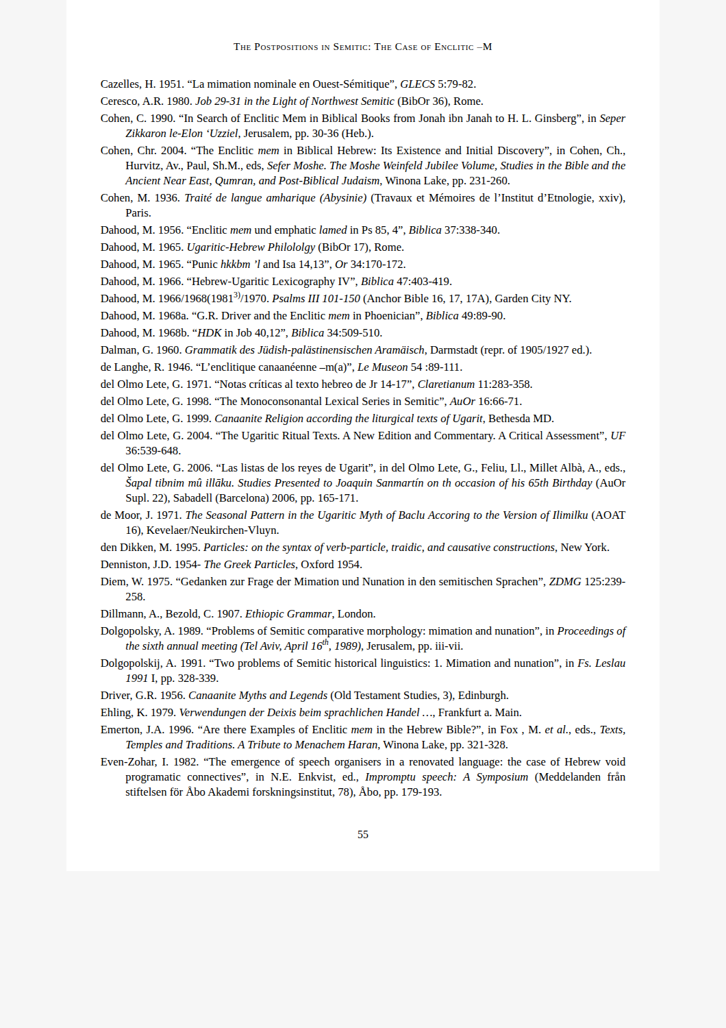The Postpositions in Semitic: The Case of Enclitic –M
Cazelles, H. 1951. “La mimation nominale en Ouest-Sémitique”, GLECS 5:79-82.
Ceresco, A.R. 1980. Job 29-31 in the Light of Northwest Semitic (BibOr 36), Rome.
Cohen, C. 1990. “In Search of Enclitic Mem in Biblical Books from Jonah ibn Janah to H. L. Ginsberg”, in Seper Zikkaron le-Elon ‘Uzziel, Jerusalem, pp. 30-36 (Heb.).
Cohen, Chr. 2004. “The Enclitic mem in Biblical Hebrew: Its Existence and Initial Discovery”, in Cohen, Ch., Hurvitz, Av., Paul, Sh.M., eds, Sefer Moshe. The Moshe Weinfeld Jubilee Volume, Studies in the Bible and the Ancient Near East, Qumran, and Post-Biblical Judaism, Winona Lake, pp. 231-260.
Cohen, M. 1936. Traité de langue amharique (Abysinie) (Travaux et Mémoires de l’Institut d’Etnologie, xxiv), Paris.
Dahood, M. 1956. “Enclitic mem und emphatic lamed in Ps 85, 4”, Biblica 37:338-340.
Dahood, M. 1965. Ugaritic-Hebrew Philololgy (BibOr 17), Rome.
Dahood, M. 1965. “Punic hkkbm ’l and Isa 14,13”, Or 34:170-172.
Dahood, M. 1966. “Hebrew-Ugaritic Lexicography IV”, Biblica 47:403-419.
Dahood, M. 1966/1968(19813)/1970. Psalms III 101-150 (Anchor Bible 16, 17, 17A), Garden City NY.
Dahood, M. 1968a. “G.R. Driver and the Enclitic mem in Phoenician”, Biblica 49:89-90.
Dahood, M. 1968b. “HDK in Job 40,12”, Biblica 34:509-510.
Dalman, G. 1960. Grammatik des Jüdish-palästinensischen Aramäisch, Darmstadt (repr. of 1905/1927 ed.).
de Langhe, R. 1946. “L’enclitique canaanéenne –m(a)”, Le Museon 54 :89-111.
del Olmo Lete, G. 1971. “Notas críticas al texto hebreo de Jr 14-17”, Claretianum 11:283-358.
del Olmo Lete, G. 1998. “The Monoconsonantal Lexical Series in Semitic”, AuOr 16:66-71.
del Olmo Lete, G. 1999. Canaanite Religion according the liturgical texts of Ugarit, Bethesda MD.
del Olmo Lete, G. 2004. “The Ugaritic Ritual Texts. A New Edition and Commentary. A Critical Assessment”, UF 36:539-648.
del Olmo Lete, G. 2006. “Las listas de los reyes de Ugarit”, in del Olmo Lete, G., Feliu, Ll., Millet Albà, A., eds., Šapal tibnim mû illāku. Studies Presented to Joaquin Sanmartín on th occasion of his 65th Birthday (AuOr Supl. 22), Sabadell (Barcelona) 2006, pp. 165-171.
de Moor, J. 1971. The Seasonal Pattern in the Ugaritic Myth of Baclu Accoring to the Version of Ilimilku (AOAT 16), Kevelaer/Neukirchen-Vluyn.
den Dikken, M. 1995. Particles: on the syntax of verb-particle, traidic, and causative constructions, New York.
Denniston, J.D. 1954- The Greek Particles, Oxford 1954.
Diem, W. 1975. “Gedanken zur Frage der Mimation und Nunation in den semitischen Sprachen”, ZDMG 125:239-258.
Dillmann, A., Bezold, C. 1907. Ethiopic Grammar, London.
Dolgopolsky, A. 1989. “Problems of Semitic comparative morphology: mimation and nunation”, in Proceedings of the sixth annual meeting (Tel Aviv, April 16th, 1989), Jerusalem, pp. iii-vii.
Dolgopolskij, A. 1991. “Two problems of Semitic historical linguistics: 1. Mimation and nunation”, in Fs. Leslau 1991 I, pp. 328-339.
Driver, G.R. 1956. Canaanite Myths and Legends (Old Testament Studies, 3), Edinburgh.
Ehling, K. 1979. Verwendungen der Deixis beim sprachlichen Handel …, Frankfurt a. Main.
Emerton, J.A. 1996. “Are there Examples of Enclitic mem in the Hebrew Bible?”, in Fox , M. et al., eds., Texts, Temples and Traditions. A Tribute to Menachem Haran, Winona Lake, pp. 321-328.
Even-Zohar, I. 1982. “The emergence of speech organisers in a renovated language: the case of Hebrew void programatic connectives”, in N.E. Enkvist, ed., Impromptu speech: A Symposium (Meddelanden från stiftelsen för Åbo Akademi forskningsinstitut, 78), Åbo, pp. 179-193.
55